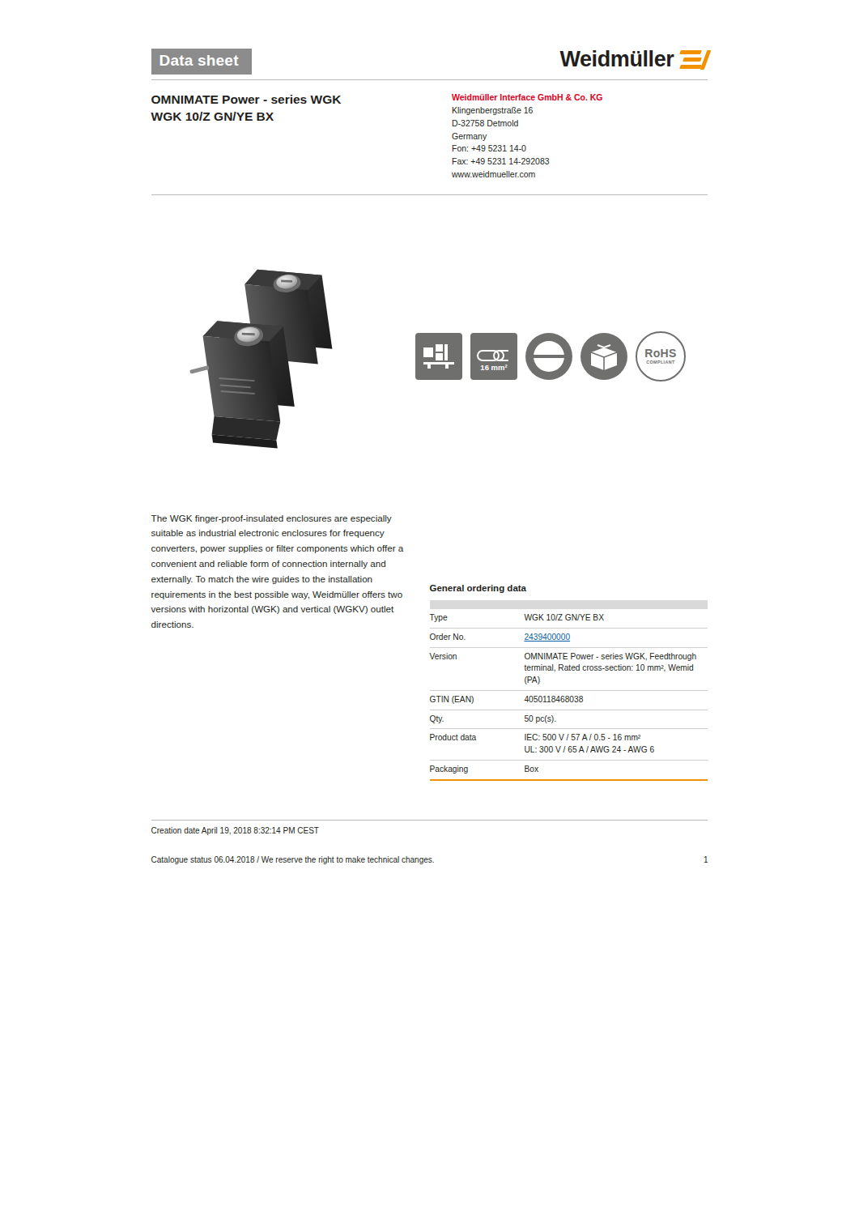Data sheet
Weidmüller
OMNIMATE Power - series WGK
WGK 10/Z GN/YE BX
Weidmüller Interface GmbH & Co. KG
Klingenbergstraße 16
D-32758 Detmold
Germany
Fon: +49 5231 14-0
Fax: +49 5231 14-292083
www.weidmueller.com
16 mm²
RoHS COMPLIANT
The WGK finger-proof-insulated enclosures are especially suitable as industrial electronic enclosures for frequency converters, power supplies or filter components which offer a convenient and reliable form of connection internally and externally. To match the wire guides to the installation requirements in the best possible way, Weidmüller offers two versions with horizontal (WGK) and vertical (WGKV) outlet directions.
General ordering data
| Type | WGK 10/Z GN/YE BX |
| Order No. | 2439400000 |
| Version | OMNIMATE Power - series WGK, Feedthrough terminal, Rated cross-section: 10 mm², Wemid (PA) |
| GTIN (EAN) | 4050118468038 |
| Qty. | 50 pc(s). |
| Product data | IEC: 500 V / 57 A / 0.5 - 16 mm² UL: 300 V / 65 A / AWG 24 - AWG 6 |
| Packaging | Box |
Creation date April 19, 2018 8:32:14 PM CEST
Catalogue status 06.04.2018 / We reserve the right to make technical changes. 1